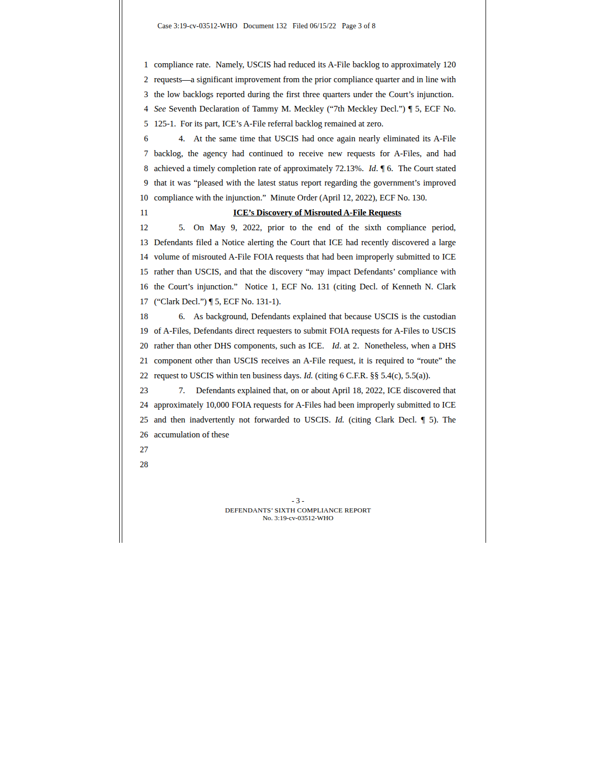Case 3:19-cv-03512-WHO Document 132 Filed 06/15/22 Page 3 of 8
1
2
3
4
5
6
7
8
9
10
11
12
13
14
15
16
17
18
19
20
21
22
23
24
25
26
27
28
compliance rate. Namely, USCIS had reduced its A-File backlog to approximately 120 requests—a significant improvement from the prior compliance quarter and in line with the low backlogs reported during the first three quarters under the Court’s injunction. See Seventh Declaration of Tammy M. Meckley (“7th Meckley Decl.”) ¶ 5, ECF No. 125-1. For its part, ICE’s A-File referral backlog remained at zero.
4. At the same time that USCIS had once again nearly eliminated its A-File backlog, the agency had continued to receive new requests for A-Files, and had achieved a timely completion rate of approximately 72.13%. Id. ¶ 6. The Court stated that it was “pleased with the latest status report regarding the government’s improved compliance with the injunction.” Minute Order (April 12, 2022), ECF No. 130.
ICE’s Discovery of Misrouted A-File Requests
5. On May 9, 2022, prior to the end of the sixth compliance period, Defendants filed a Notice alerting the Court that ICE had recently discovered a large volume of misrouted A-File FOIA requests that had been improperly submitted to ICE rather than USCIS, and that the discovery “may impact Defendants’ compliance with the Court’s injunction.” Notice 1, ECF No. 131 (citing Decl. of Kenneth N. Clark (“Clark Decl.”) ¶ 5, ECF No. 131-1).
6. As background, Defendants explained that because USCIS is the custodian of A-Files, Defendants direct requesters to submit FOIA requests for A-Files to USCIS rather than other DHS components, such as ICE. Id. at 2. Nonetheless, when a DHS component other than USCIS receives an A-File request, it is required to “route” the request to USCIS within ten business days. Id. (citing 6 C.F.R. §§ 5.4(c), 5.5(a)).
7.  Defendants explained that, on or about April 18, 2022, ICE discovered that approximately 10,000 FOIA requests for A-Files had been improperly submitted to ICE and then inadvertently not forwarded to USCIS. Id. (citing Clark Decl. ¶ 5). The accumulation of these
- 3 -
DEFENDANTS’ SIXTH COMPLIANCE REPORT
No. 3:19-cv-03512-WHO